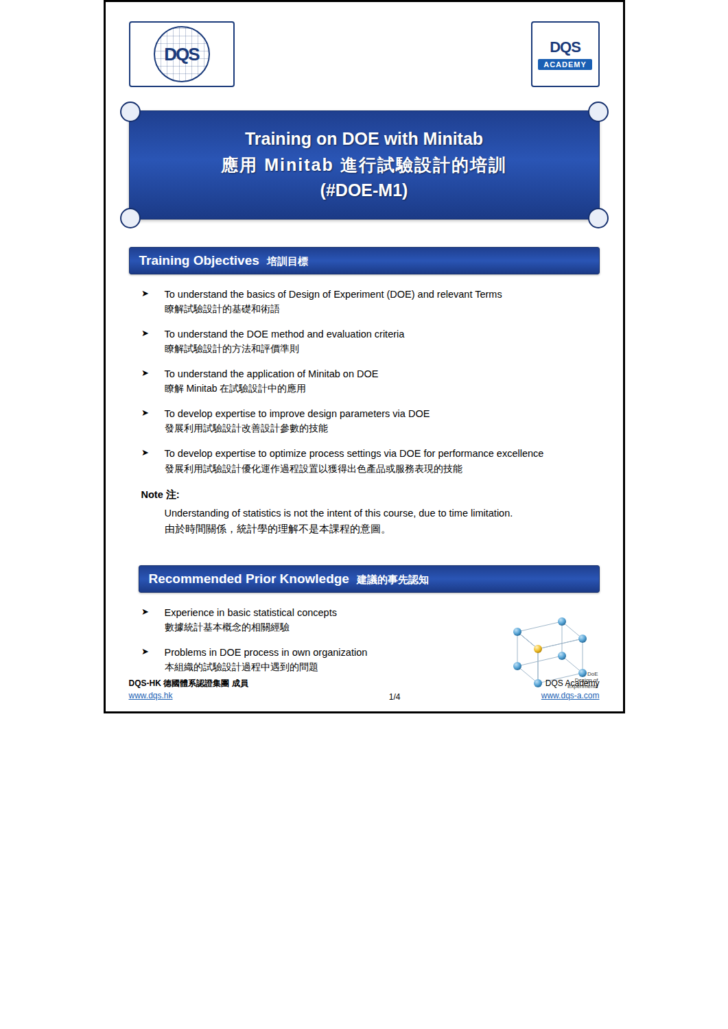DQS
DQS
ACADEMY
Training on DOE with Minitab
應用 Minitab 進行試驗設計的培訓
(#DOE-M1)
Training Objectives 培訓目標
To understand the basics of Design of Experiment (DOE) and relevant Terms 瞭解試驗設計的基礎和術語
To understand the DOE method and evaluation criteria 瞭解試驗設計的方法和評價準則
To understand the application of Minitab on DOE 瞭解 Minitab 在試驗設計中的應用
To develop expertise to improve design parameters via DOE 發展利用試驗設計改善設計參數的技能
To develop expertise to optimize process settings via DOE for performance excellence 發展利用試驗設計優化運作過程設置以獲得出色產品或服務表現的技能
Note 注:
Understanding of statistics is not the intent of this course, due to time limitation. 由於時間關係，統計學的理解不是本課程的意圖。
Recommended Prior Knowledge 建議的事先認知
Experience in basic statistical concepts 數據統計基本概念的相關經驗
Problems in DOE process in own organization 本組織的試驗設計過程中遇到的問題
DoE
Design of
Experiments
DQS-HK 德國體系認證集團 成員
www.dqs.hk
1/4
DQS Academy
www.dqs-a.com